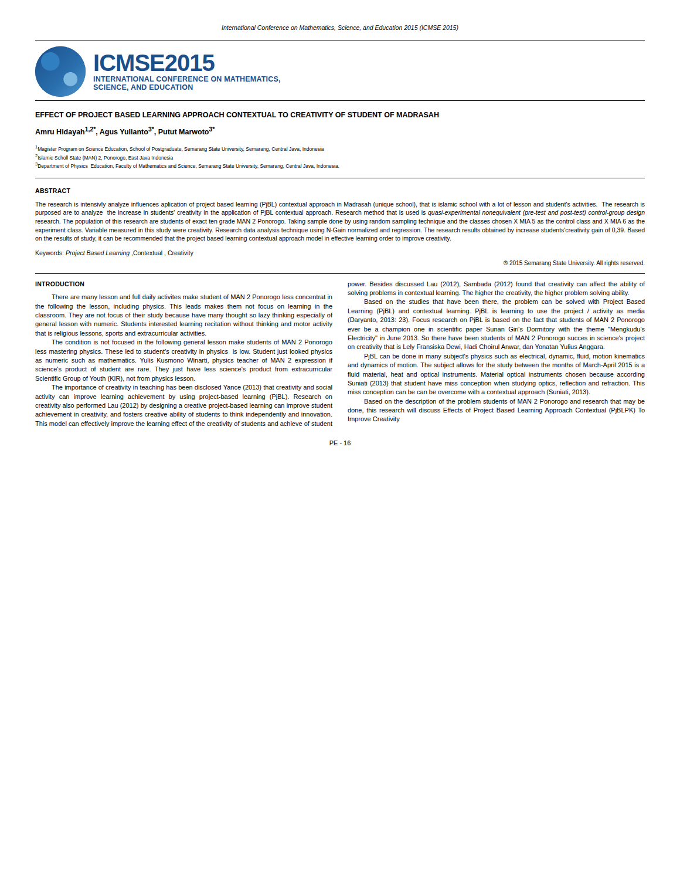International Conference on Mathematics, Science, and Education 2015 (ICMSE 2015)
ICMSE2015
INTERNATIONAL CONFERENCE ON MATHEMATICS,
SCIENCE, AND EDUCATION
Effect of Project Based Learning Approach Contextual to Creativity of Student of Madrasah
Amru Hidayah1,2*, Agus Yulianto3*, Putut Marwoto3*
1Magister Program on Science Education, School of Postgraduate, Semarang State University, Semarang, Central Java, Indonesia
2Islamic Scholl State (MAN) 2, Ponorogo, East Java Indonesia
3Department of Physics Education, Faculty of Mathematics and Science, Semarang State University, Semarang, Central Java, Indonesia.
ABSTRACT
The research is intensivly analyze influences aplication of project based learning (PjBL) contextual approach in Madrasah (unique school), that is islamic school with a lot of lesson and student's activities. The research is purposed are to analyze the increase in students' creativity in the application of PjBL contextual approach. Research method that is used is quasi-experimental nonequivalent (pre-test and post-test) control-group design research. The population of this research are students of exact ten grade MAN 2 Ponorogo. Taking sample done by using random sampling technique and the classes chosen X MIA 5 as the control class and X MIA 6 as the experiment class. Variable measured in this study were creativity. Research data analysis technique using N-Gain normalized and regression. The research results obtained by increase students'creativity gain of 0,39. Based on the results of study, it can be recommended that the project based learning contextual approach model in effective learning order to improve creativity.
Keywords: Project Based Learning ,Contextual , Creativity
® 2015 Semarang State University. All rights reserved.
INTRODUCTION
There are many lesson and full daily activites make student of MAN 2 Ponorogo less concentrat in the following the lesson, including physics. This leads makes them not focus on learning in the classroom. They are not focus of their study because have many thought so lazy thinking especially of general lesson with numeric. Students interested learning recitation without thinking and motor activity that is religious lessons, sports and extracurricular activities.
The condition is not focused in the following general lesson make students of MAN 2 Ponorogo less mastering physics. These led to student's creativity in physics is low. Student just looked physics as numeric such as mathematics. Yulis Kusmono Winarti, physics teacher of MAN 2 expression if science's product of student are rare. They just have less science's product from extracurricular Scientific Group of Youth (KIR), not from physics lesson.
The importance of creativity in teaching has been disclosed Yance (2013) that creativity and social activity can improve learning achievement by using project-based learning (PjBL). Research on creativity also performed Lau (2012) by designing a creative project-based learning can improve student achievement in creativity, and fosters creative ability of students to think independently and innovation. This model can effectively improve the learning effect of the creativity of students and achieve of student power. Besides discussed Lau (2012), Sambada (2012) found that creativity can affect the ability of solving problems in contextual learning. The higher the creativity, the higher problem solving ability.
Based on the studies that have been there, the problem can be solved with Project Based Learning (PjBL) and contextual learning. PjBL is learning to use the project / activity as media (Daryanto, 2013: 23). Focus research on PjBL is based on the fact that students of MAN 2 Ponorogo ever be a champion one in scientific paper Sunan Giri's Dormitory with the theme "Mengkudu's Electricity" in June 2013. So there have been students of MAN 2 Ponorogo succes in science's project on creativity that is Lely Fransiska Dewi, Hadi Choirul Anwar, dan Yonatan Yulius Anggara.
PjBL can be done in many subject's physics such as electrical, dynamic, fluid, motion kinematics and dynamics of motion. The subject allows for the study between the months of March-April 2015 is a fluid material, heat and optical instruments. Material optical instruments chosen because according Suniati (2013) that student have miss conception when studying optics, reflection and refraction. This miss conception can be can be overcome with a contextual approach (Suniati, 2013).
Based on the description of the problem students of MAN 2 Ponorogo and research that may be done, this research will discuss Effects of Project Based Learning Approach Contextual (PjBLPK) To Improve Creativity
PE - 16